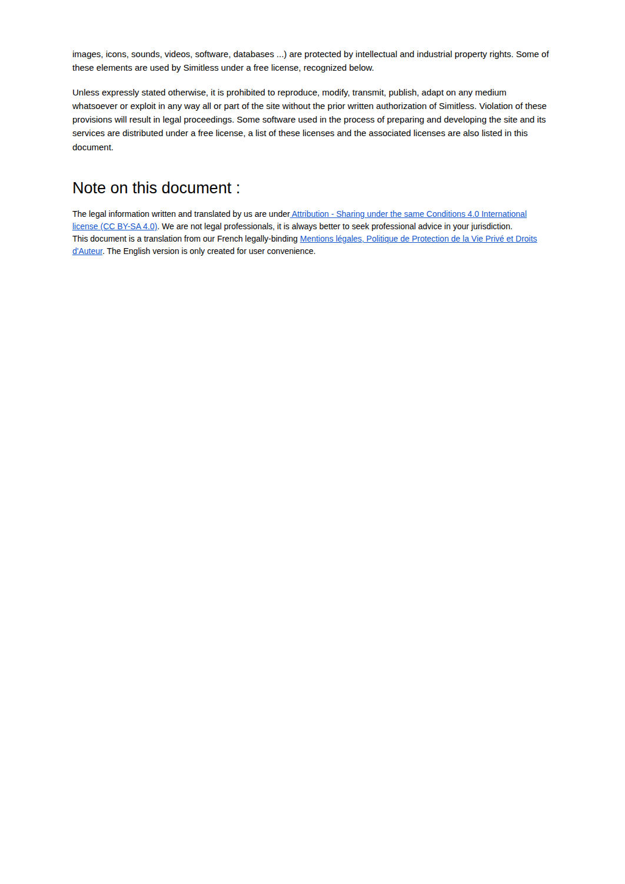images, icons, sounds, videos, software, databases ...) are protected by intellectual and industrial property rights. Some of these elements are used by Simitless under a free license, recognized below.
Unless expressly stated otherwise, it is prohibited to reproduce, modify, transmit, publish, adapt on any medium whatsoever or exploit in any way all or part of the site without the prior written authorization of Simitless. Violation of these provisions will result in legal proceedings. Some software used in the process of preparing and developing the site and its services are distributed under a free license, a list of these licenses and the associated licenses are also listed in this document.
Note on this document :
The legal information written and translated by us are under Attribution - Sharing under the same Conditions 4.0 International license (CC BY-SA 4.0). We are not legal professionals, it is always better to seek professional advice in your jurisdiction.
This document is a translation from our French legally-binding Mentions légales, Politique de Protection de la Vie Privé et Droits d'Auteur. The English version is only created for user convenience.